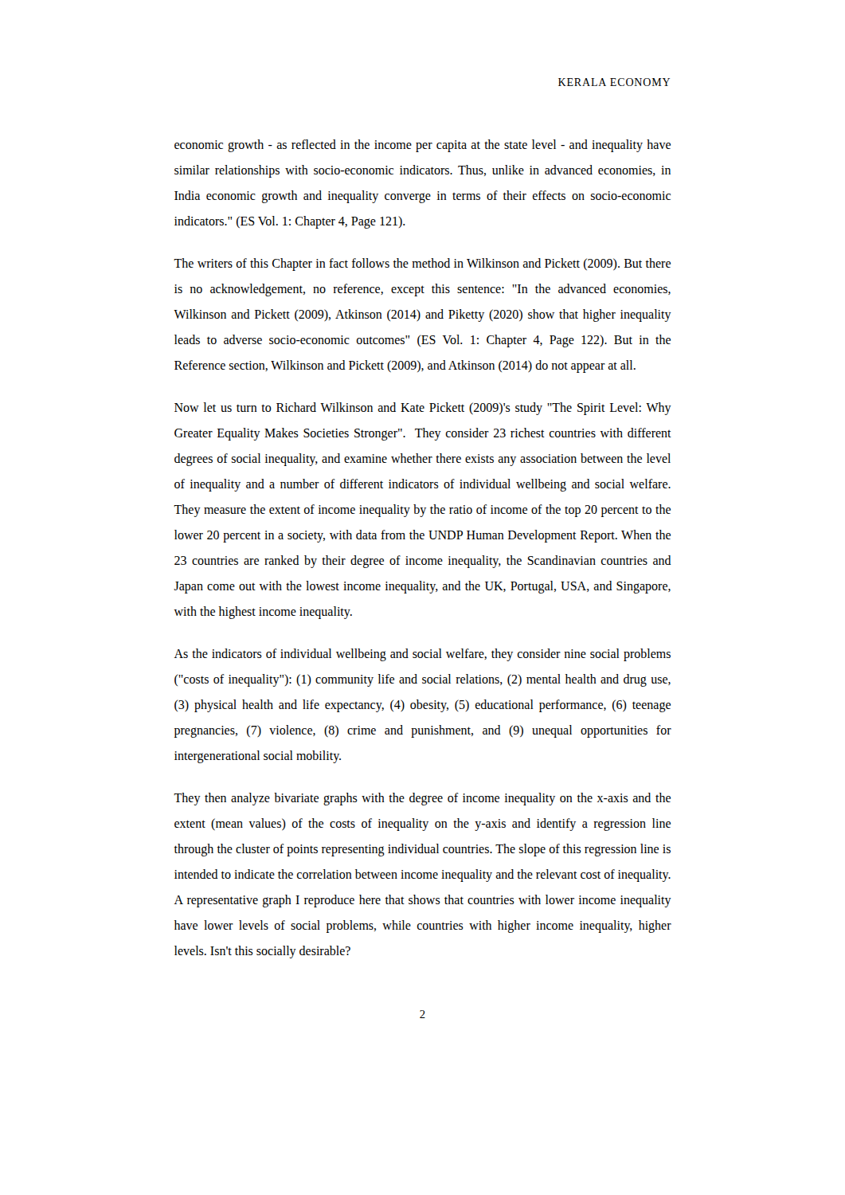KERALA ECONOMY
economic growth - as reflected in the income per capita at the state level - and inequality have similar relationships with socio-economic indicators. Thus, unlike in advanced economies, in India economic growth and inequality converge in terms of their effects on socio-economic indicators." (ES Vol. 1: Chapter 4, Page 121).
The writers of this Chapter in fact follows the method in Wilkinson and Pickett (2009). But there is no acknowledgement, no reference, except this sentence: "In the advanced economies, Wilkinson and Pickett (2009), Atkinson (2014) and Piketty (2020) show that higher inequality leads to adverse socio-economic outcomes" (ES Vol. 1: Chapter 4, Page 122). But in the Reference section, Wilkinson and Pickett (2009), and Atkinson (2014) do not appear at all.
Now let us turn to Richard Wilkinson and Kate Pickett (2009)'s study "The Spirit Level: Why Greater Equality Makes Societies Stronger". They consider 23 richest countries with different degrees of social inequality, and examine whether there exists any association between the level of inequality and a number of different indicators of individual wellbeing and social welfare. They measure the extent of income inequality by the ratio of income of the top 20 percent to the lower 20 percent in a society, with data from the UNDP Human Development Report. When the 23 countries are ranked by their degree of income inequality, the Scandinavian countries and Japan come out with the lowest income inequality, and the UK, Portugal, USA, and Singapore, with the highest income inequality.
As the indicators of individual wellbeing and social welfare, they consider nine social problems ("costs of inequality"): (1) community life and social relations, (2) mental health and drug use, (3) physical health and life expectancy, (4) obesity, (5) educational performance, (6) teenage pregnancies, (7) violence, (8) crime and punishment, and (9) unequal opportunities for intergenerational social mobility.
They then analyze bivariate graphs with the degree of income inequality on the x-axis and the extent (mean values) of the costs of inequality on the y-axis and identify a regression line through the cluster of points representing individual countries. The slope of this regression line is intended to indicate the correlation between income inequality and the relevant cost of inequality. A representative graph I reproduce here that shows that countries with lower income inequality have lower levels of social problems, while countries with higher income inequality, higher levels. Isn't this socially desirable?
2